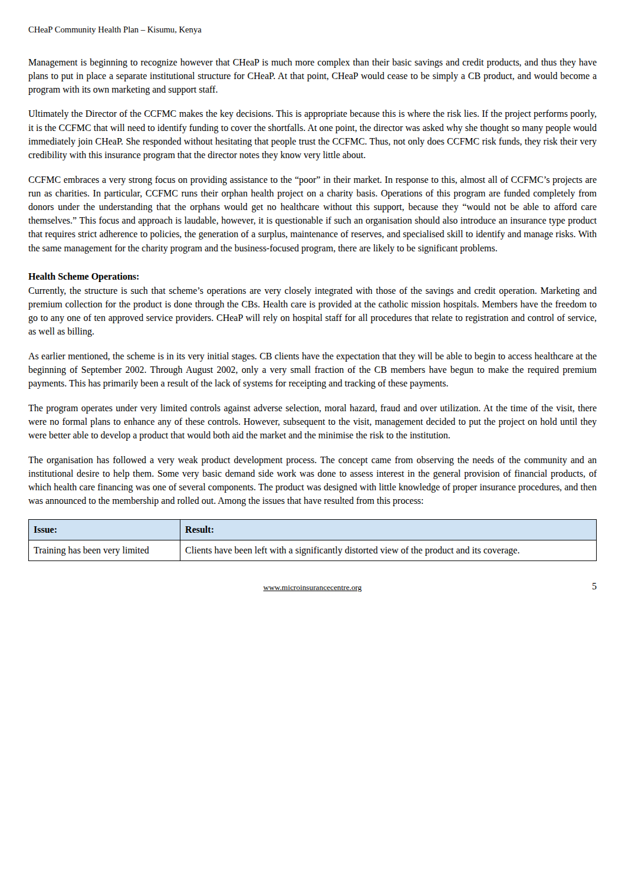CHeaP Community Health Plan – Kisumu, Kenya
Management is beginning to recognize however that CHeaP is much more complex than their basic savings and credit products, and thus they have plans to put in place a separate institutional structure for CHeaP. At that point, CHeaP would cease to be simply a CB product, and would become a program with its own marketing and support staff.
Ultimately the Director of the CCFMC makes the key decisions. This is appropriate because this is where the risk lies. If the project performs poorly, it is the CCFMC that will need to identify funding to cover the shortfalls. At one point, the director was asked why she thought so many people would immediately join CHeaP. She responded without hesitating that people trust the CCFMC. Thus, not only does CCFMC risk funds, they risk their very credibility with this insurance program that the director notes they know very little about.
CCFMC embraces a very strong focus on providing assistance to the “poor” in their market. In response to this, almost all of CCFMC’s projects are run as charities. In particular, CCFMC runs their orphan health project on a charity basis. Operations of this program are funded completely from donors under the understanding that the orphans would get no healthcare without this support, because they “would not be able to afford care themselves.” This focus and approach is laudable, however, it is questionable if such an organisation should also introduce an insurance type product that requires strict adherence to policies, the generation of a surplus, maintenance of reserves, and specialised skill to identify and manage risks. With the same management for the charity program and the business-focused program, there are likely to be significant problems.
Health Scheme Operations:
Currently, the structure is such that scheme’s operations are very closely integrated with those of the savings and credit operation. Marketing and premium collection for the product is done through the CBs. Health care is provided at the catholic mission hospitals. Members have the freedom to go to any one of ten approved service providers. CHeaP will rely on hospital staff for all procedures that relate to registration and control of service, as well as billing.
As earlier mentioned, the scheme is in its very initial stages. CB clients have the expectation that they will be able to begin to access healthcare at the beginning of September 2002. Through August 2002, only a very small fraction of the CB members have begun to make the required premium payments. This has primarily been a result of the lack of systems for receipting and tracking of these payments.
The program operates under very limited controls against adverse selection, moral hazard, fraud and over utilization. At the time of the visit, there were no formal plans to enhance any of these controls. However, subsequent to the visit, management decided to put the project on hold until they were better able to develop a product that would both aid the market and the minimise the risk to the institution.
The organisation has followed a very weak product development process. The concept came from observing the needs of the community and an institutional desire to help them. Some very basic demand side work was done to assess interest in the general provision of financial products, of which health care financing was one of several components. The product was designed with little knowledge of proper insurance procedures, and then was announced to the membership and rolled out. Among the issues that have resulted from this process:
| Issue: | Result: |
| --- | --- |
| Training has been very limited | Clients have been left with a significantly distorted view of the product and its coverage. |
www.microinsurancecentre.org 5